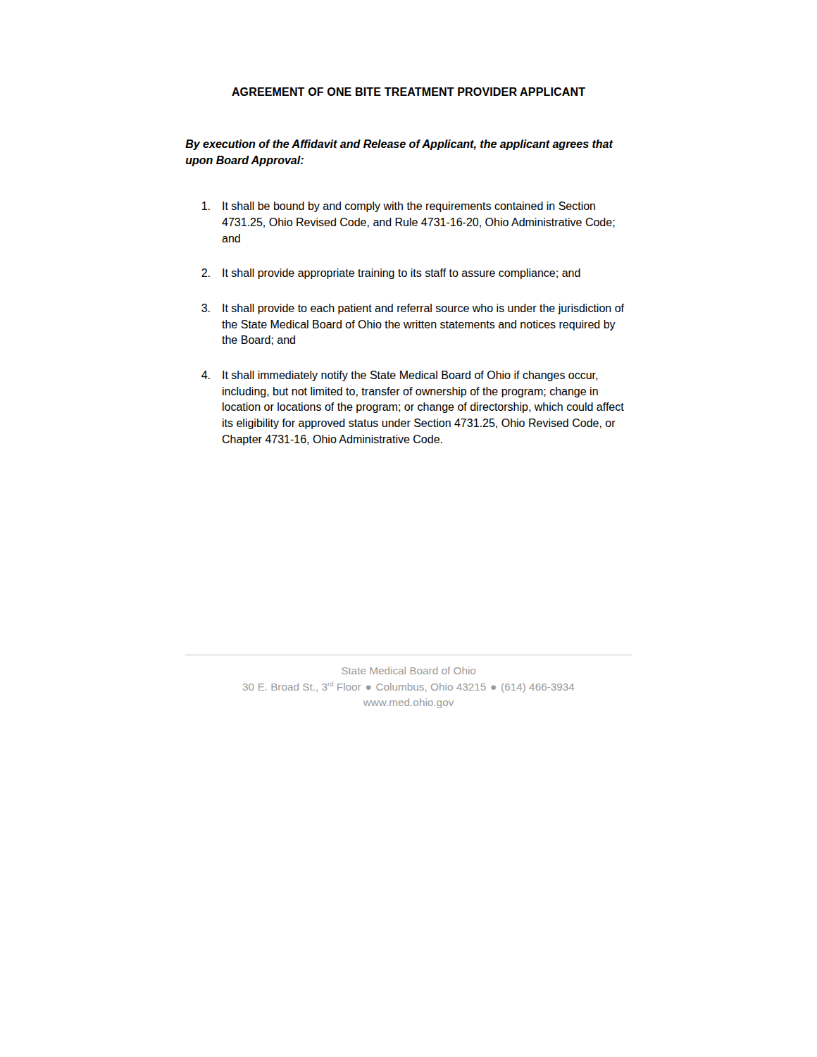AGREEMENT OF ONE BITE TREATMENT PROVIDER APPLICANT
By execution of the Affidavit and Release of Applicant, the applicant agrees that upon Board Approval:
It shall be bound by and comply with the requirements contained in Section 4731.25, Ohio Revised Code, and Rule 4731-16-20, Ohio Administrative Code; and
It shall provide appropriate training to its staff to assure compliance; and
It shall provide to each patient and referral source who is under the jurisdiction of the State Medical Board of Ohio the written statements and notices required by the Board; and
It shall immediately notify the State Medical Board of Ohio if changes occur, including, but not limited to, transfer of ownership of the program; change in location or locations of the program; or change of directorship, which could affect its eligibility for approved status under Section 4731.25, Ohio Revised Code, or Chapter 4731-16, Ohio Administrative Code.
State Medical Board of Ohio 30 E. Broad St., 3rd Floor●Columbus, Ohio 43215●(614) 466-3934 www.med.ohio.gov